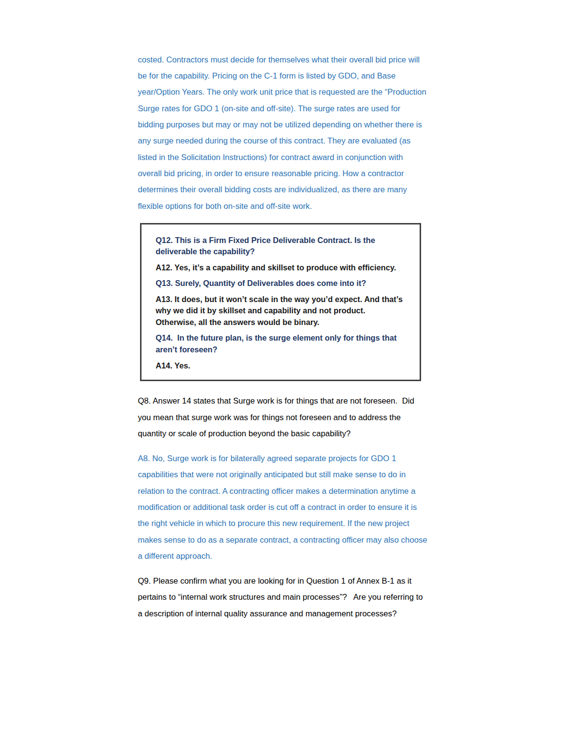costed. Contractors must decide for themselves what their overall bid price will be for the capability. Pricing on the C-1 form is listed by GDO, and Base year/Option Years. The only work unit price that is requested are the “Production Surge rates for GDO 1 (on-site and off-site). The surge rates are used for bidding purposes but may or may not be utilized depending on whether there is any surge needed during the course of this contract. They are evaluated (as listed in the Solicitation Instructions) for contract award in conjunction with overall bid pricing, in order to ensure reasonable pricing. How a contractor determines their overall bidding costs are individualized, as there are many flexible options for both on-site and off-site work.
Q12. This is a Firm Fixed Price Deliverable Contract. Is the deliverable the capability?
A12. Yes, it’s a capability and skillset to produce with efficiency.
Q13. Surely, Quantity of Deliverables does come into it?
A13. It does, but it won’t scale in the way you’d expect. And that’s why we did it by skillset and capability and not product. Otherwise, all the answers would be binary.
Q14. In the future plan, is the surge element only for things that aren’t foreseen?
A14. Yes.
Q8. Answer 14 states that Surge work is for things that are not foreseen. Did you mean that surge work was for things not foreseen and to address the quantity or scale of production beyond the basic capability?
A8. No, Surge work is for bilaterally agreed separate projects for GDO 1 capabilities that were not originally anticipated but still make sense to do in relation to the contract. A contracting officer makes a determination anytime a modification or additional task order is cut off a contract in order to ensure it is the right vehicle in which to procure this new requirement. If the new project makes sense to do as a separate contract, a contracting officer may also choose a different approach.
Q9. Please confirm what you are looking for in Question 1 of Annex B-1 as it pertains to “internal work structures and main processes”? Are you referring to a description of internal quality assurance and management processes?